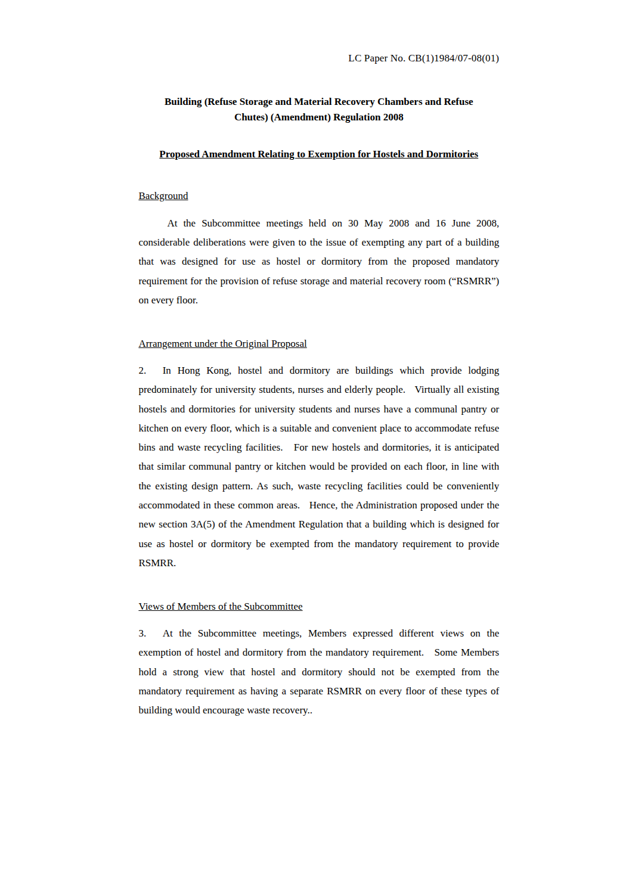LC Paper No. CB(1)1984/07-08(01)
Building (Refuse Storage and Material Recovery Chambers and Refuse Chutes) (Amendment) Regulation 2008
Proposed Amendment Relating to Exemption for Hostels and Dormitories
Background
At the Subcommittee meetings held on 30 May 2008 and 16 June 2008, considerable deliberations were given to the issue of exempting any part of a building that was designed for use as hostel or dormitory from the proposed mandatory requirement for the provision of refuse storage and material recovery room (“RSMRR”) on every floor.
Arrangement under the Original Proposal
2. In Hong Kong, hostel and dormitory are buildings which provide lodging predominately for university students, nurses and elderly people. Virtually all existing hostels and dormitories for university students and nurses have a communal pantry or kitchen on every floor, which is a suitable and convenient place to accommodate refuse bins and waste recycling facilities. For new hostels and dormitories, it is anticipated that similar communal pantry or kitchen would be provided on each floor, in line with the existing design pattern. As such, waste recycling facilities could be conveniently accommodated in these common areas. Hence, the Administration proposed under the new section 3A(5) of the Amendment Regulation that a building which is designed for use as hostel or dormitory be exempted from the mandatory requirement to provide RSMRR.
Views of Members of the Subcommittee
3. At the Subcommittee meetings, Members expressed different views on the exemption of hostel and dormitory from the mandatory requirement. Some Members hold a strong view that hostel and dormitory should not be exempted from the mandatory requirement as having a separate RSMRR on every floor of these types of building would encourage waste recovery..